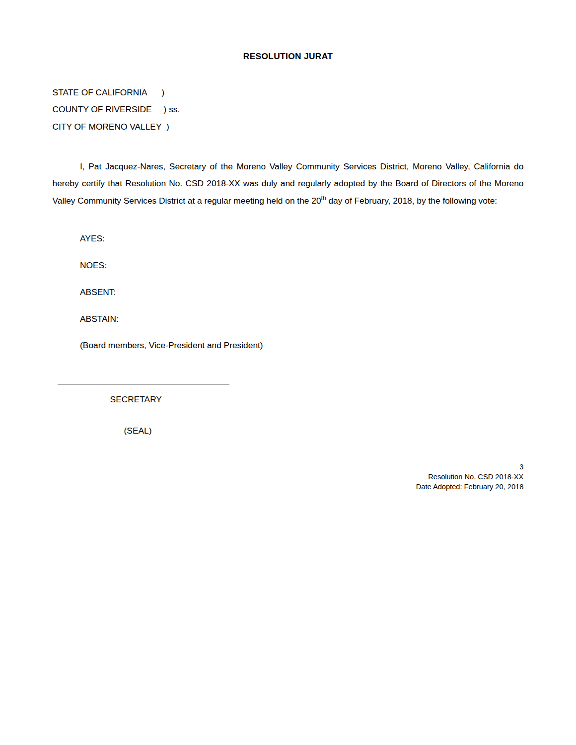RESOLUTION JURAT
STATE OF CALIFORNIA )
COUNTY OF RIVERSIDE ) ss.
CITY OF MORENO VALLEY )
I, Pat Jacquez-Nares, Secretary of the Moreno Valley Community Services District, Moreno Valley, California do hereby certify that Resolution No. CSD 2018-XX was duly and regularly adopted by the Board of Directors of the Moreno Valley Community Services District at a regular meeting held on the 20th day of February, 2018, by the following vote:
AYES:
NOES:
ABSENT:
ABSTAIN:
(Board members, Vice-President and President)
SECRETARY
(SEAL)
3
Resolution No. CSD 2018-XX
Date Adopted: February 20, 2018